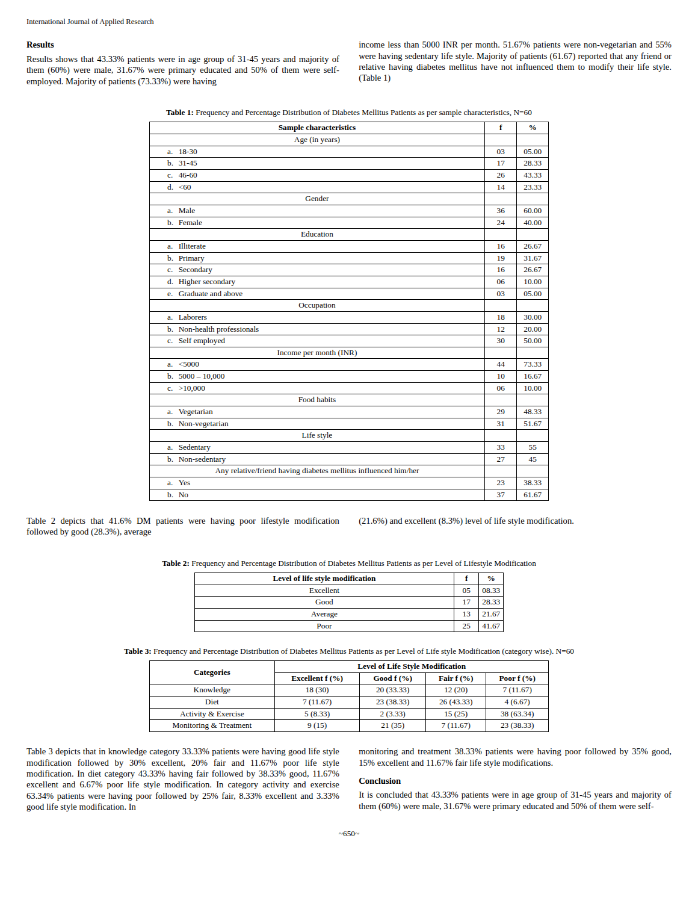International Journal of Applied Research
Results
Results shows that 43.33% patients were in age group of 31-45 years and majority of them (60%) were male, 31.67% were primary educated and 50% of them were self-employed. Majority of patients (73.33%) were having
income less than 5000 INR per month. 51.67% patients were non-vegetarian and 55% were having sedentary life style. Majority of patients (61.67) reported that any friend or relative having diabetes mellitus have not influenced them to modify their life style. (Table 1)
Table 1: Frequency and Percentage Distribution of Diabetes Mellitus Patients as per sample characteristics, N=60
| Sample characteristics | f | % |
| --- | --- | --- |
| Age (in years) | | |
| a. 18-30 | 03 | 05.00 |
| b. 31-45 | 17 | 28.33 |
| c. 46-60 | 26 | 43.33 |
| d. <60 | 14 | 23.33 |
| Gender | | |
| a. Male | 36 | 60.00 |
| b. Female | 24 | 40.00 |
| Education | | |
| a. Illiterate | 16 | 26.67 |
| b. Primary | 19 | 31.67 |
| c. Secondary | 16 | 26.67 |
| d. Higher secondary | 06 | 10.00 |
| e. Graduate and above | 03 | 05.00 |
| Occupation | | |
| a. Laborers | 18 | 30.00 |
| b. Non-health professionals | 12 | 20.00 |
| c. Self employed | 30 | 50.00 |
| Income per month (INR) | | |
| a. <5000 | 44 | 73.33 |
| b. 5000 – 10,000 | 10 | 16.67 |
| c. >10,000 | 06 | 10.00 |
| Food habits | | |
| a. Vegetarian | 29 | 48.33 |
| b. Non-vegetarian | 31 | 51.67 |
| Life style | | |
| a. Sedentary | 33 | 55 |
| b. Non-sedentary | 27 | 45 |
| Any relative/friend having diabetes mellitus influenced him/her | | |
| a. Yes | 23 | 38.33 |
| b. No | 37 | 61.67 |
Table 2 depicts that 41.6% DM patients were having poor lifestyle modification followed by good (28.3%), average
(21.6%) and excellent (8.3%) level of life style modification.
Table 2: Frequency and Percentage Distribution of Diabetes Mellitus Patients as per Level of Lifestyle Modification
| Level of life style modification | f | % |
| --- | --- | --- |
| Excellent | 05 | 08.33 |
| Good | 17 | 28.33 |
| Average | 13 | 21.67 |
| Poor | 25 | 41.67 |
Table 3: Frequency and Percentage Distribution of Diabetes Mellitus Patients as per Level of Life style Modification (category wise). N=60
| Categories | Level of Life Style Modification |
| --- | --- |
| Excellent f (%) | Good f (%) | Fair f (%) | Poor f (%) |
| Knowledge | 18 (30) | 20 (33.33) | 12 (20) | 7 (11.67) |
| Diet | 7 (11.67) | 23 (38.33) | 26 (43.33) | 4 (6.67) |
| Activity & Exercise | 5 (8.33) | 2 (3.33) | 15 (25) | 38 (63.34) |
| Monitoring & Treatment | 9 (15) | 21 (35) | 7 (11.67) | 23 (38.33) |
Table 3 depicts that in knowledge category 33.33% patients were having good life style modification followed by 30% excellent, 20% fair and 11.67% poor life style modification. In diet category 43.33% having fair followed by 38.33% good, 11.67% excellent and 6.67% poor life style modification. In category activity and exercise 63.34% patients were having poor followed by 25% fair, 8.33% excellent and 3.33% good life style modification. In
monitoring and treatment 38.33% patients were having poor followed by 35% good, 15% excellent and 11.67% fair life style modifications.
Conclusion
It is concluded that 43.33% patients were in age group of 31-45 years and majority of them (60%) were male, 31.67% were primary educated and 50% of them were self-
~650~